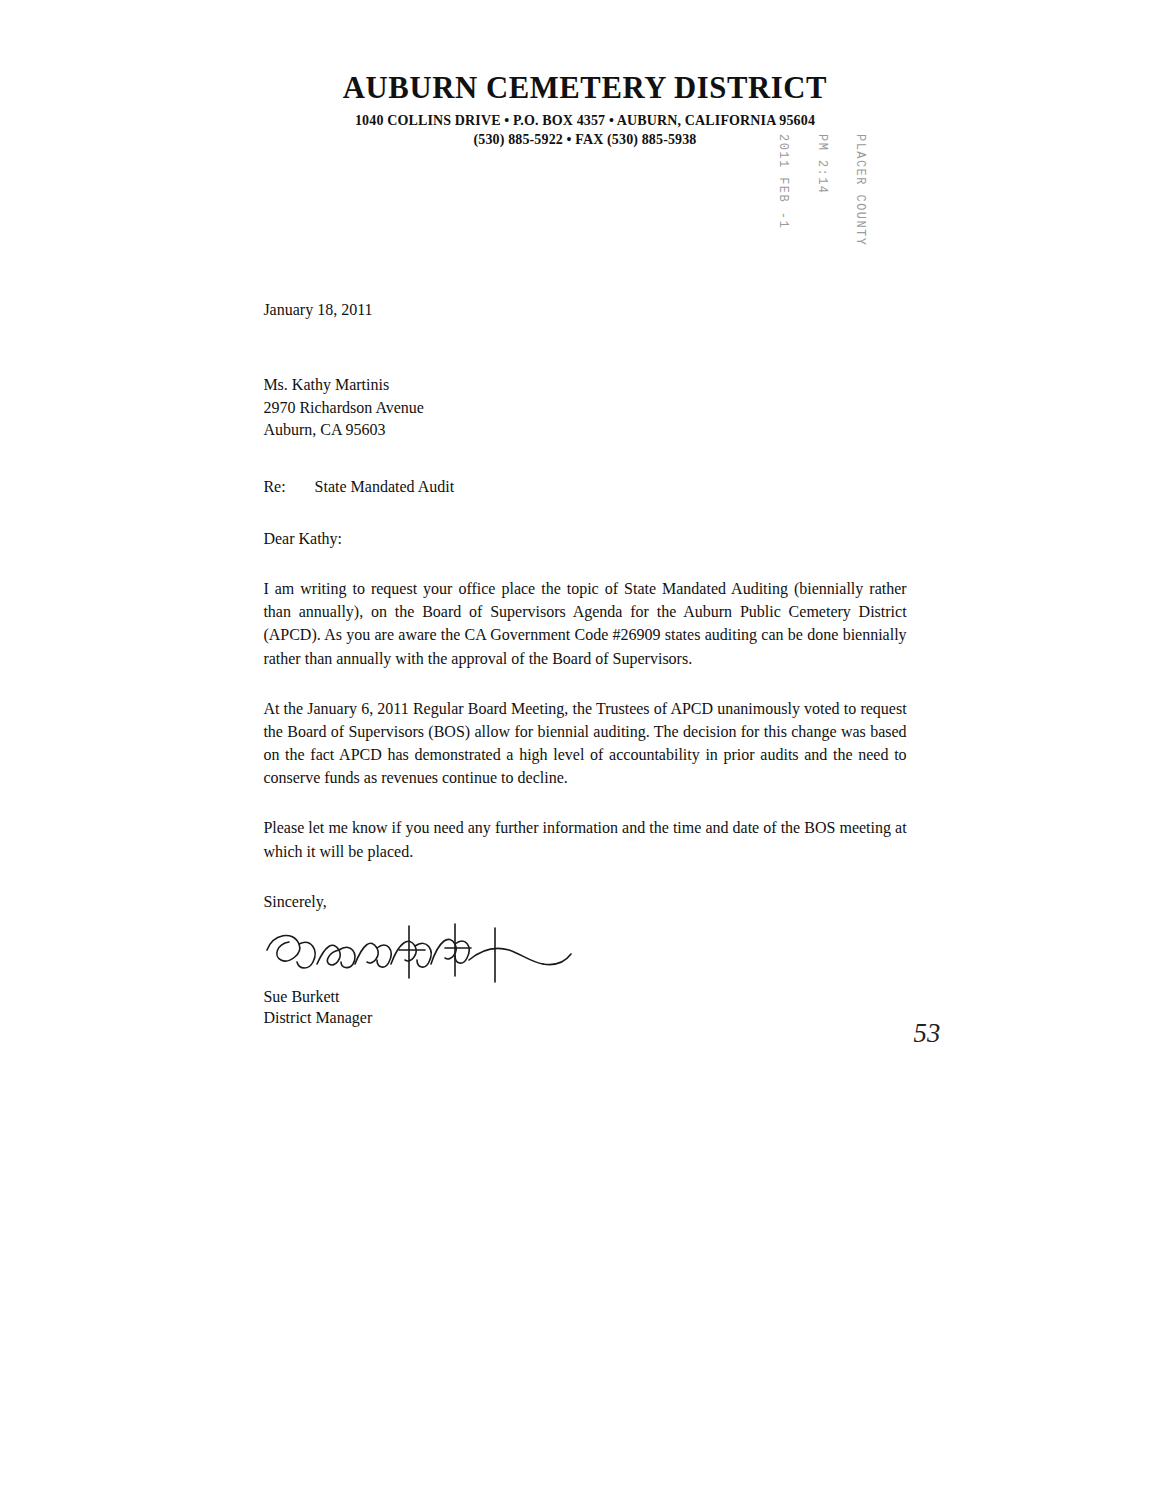AUBURN CEMETERY DISTRICT
1040 COLLINS DRIVE • P.O. BOX 4357 • AUBURN, CALIFORNIA 95604
(530) 885-5922 • FAX (530) 885-5938
2011 FEB -1 PM 2:14 PLACER COUNTY
January 18, 2011
Ms. Kathy Martinis
2970 Richardson Avenue
Auburn, CA 95603
Re: State Mandated Audit
Dear Kathy:
I am writing to request your office place the topic of State Mandated Auditing (biennially rather than annually), on the Board of Supervisors Agenda for the Auburn Public Cemetery District (APCD). As you are aware the CA Government Code #26909 states auditing can be done biennially rather than annually with the approval of the Board of Supervisors.
At the January 6, 2011 Regular Board Meeting, the Trustees of APCD unanimously voted to request the Board of Supervisors (BOS) allow for biennial auditing. The decision for this change was based on the fact APCD has demonstrated a high level of accountability in prior audits and the need to conserve funds as revenues continue to decline.
Please let me know if you need any further information and the time and date of the BOS meeting at which it will be placed.
Sincerely,
Sue Burkett
District Manager
53